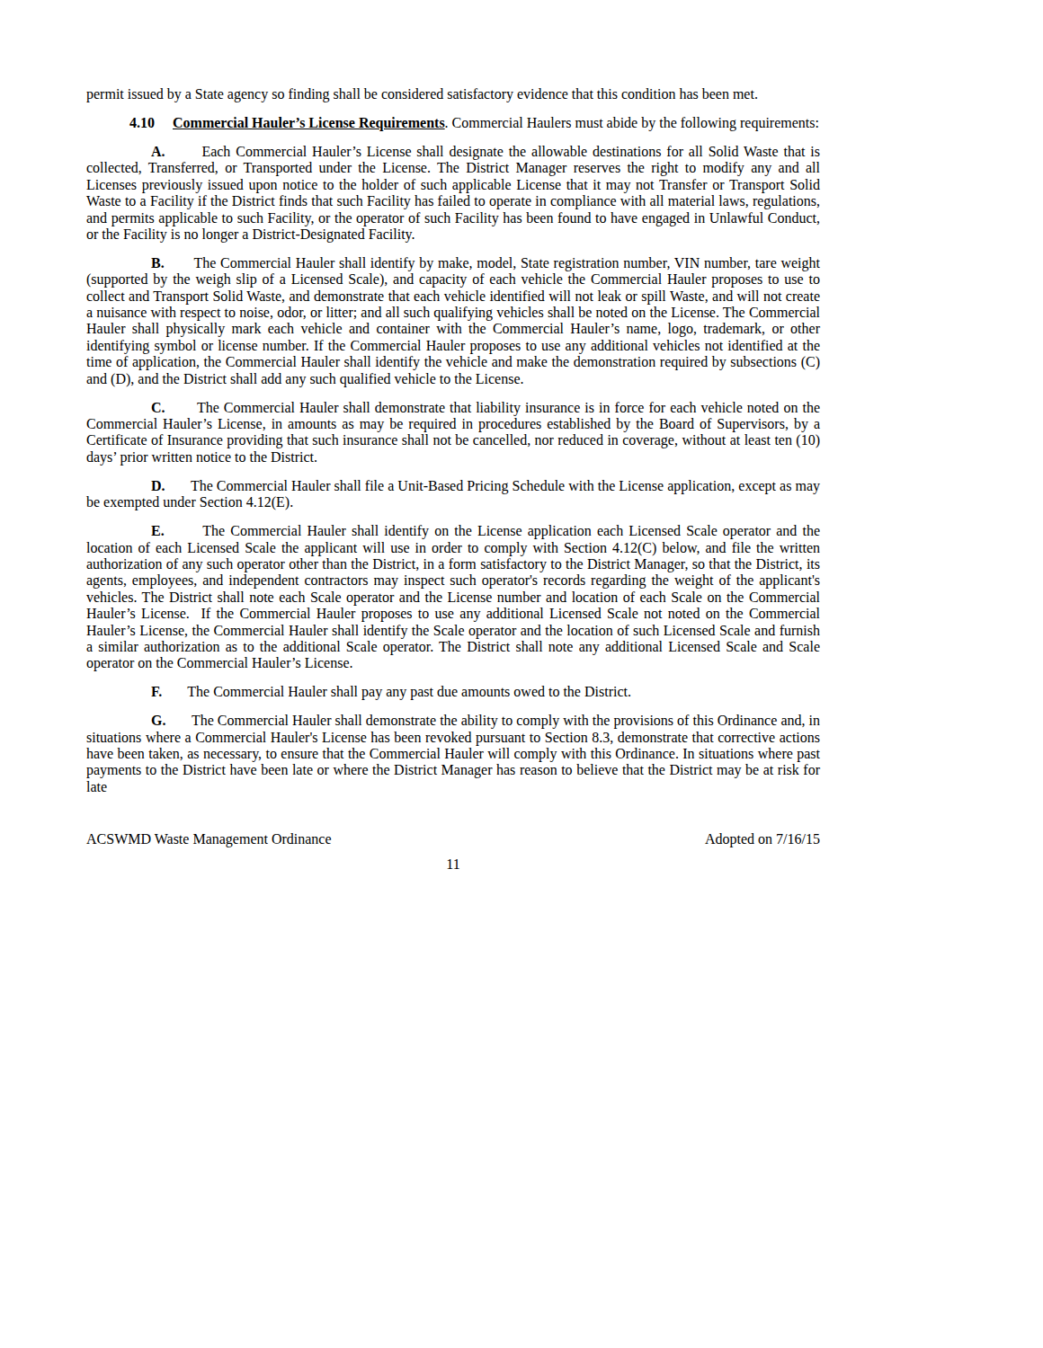permit issued by a State agency so finding shall be considered satisfactory evidence that this condition has been met.
4.10 Commercial Hauler’s License Requirements. Commercial Haulers must abide by the following requirements:
A. Each Commercial Hauler’s License shall designate the allowable destinations for all Solid Waste that is collected, Transferred, or Transported under the License. The District Manager reserves the right to modify any and all Licenses previously issued upon notice to the holder of such applicable License that it may not Transfer or Transport Solid Waste to a Facility if the District finds that such Facility has failed to operate in compliance with all material laws, regulations, and permits applicable to such Facility, or the operator of such Facility has been found to have engaged in Unlawful Conduct, or the Facility is no longer a District-Designated Facility.
B. The Commercial Hauler shall identify by make, model, State registration number, VIN number, tare weight (supported by the weigh slip of a Licensed Scale), and capacity of each vehicle the Commercial Hauler proposes to use to collect and Transport Solid Waste, and demonstrate that each vehicle identified will not leak or spill Waste, and will not create a nuisance with respect to noise, odor, or litter; and all such qualifying vehicles shall be noted on the License. The Commercial Hauler shall physically mark each vehicle and container with the Commercial Hauler’s name, logo, trademark, or other identifying symbol or license number. If the Commercial Hauler proposes to use any additional vehicles not identified at the time of application, the Commercial Hauler shall identify the vehicle and make the demonstration required by subsections (C) and (D), and the District shall add any such qualified vehicle to the License.
C. The Commercial Hauler shall demonstrate that liability insurance is in force for each vehicle noted on the Commercial Hauler’s License, in amounts as may be required in procedures established by the Board of Supervisors, by a Certificate of Insurance providing that such insurance shall not be cancelled, nor reduced in coverage, without at least ten (10) days’ prior written notice to the District.
D. The Commercial Hauler shall file a Unit-Based Pricing Schedule with the License application, except as may be exempted under Section 4.12(E).
E. The Commercial Hauler shall identify on the License application each Licensed Scale operator and the location of each Licensed Scale the applicant will use in order to comply with Section 4.12(C) below, and file the written authorization of any such operator other than the District, in a form satisfactory to the District Manager, so that the District, its agents, employees, and independent contractors may inspect such operator's records regarding the weight of the applicant's vehicles. The District shall note each Scale operator and the License number and location of each Scale on the Commercial Hauler’s License. If the Commercial Hauler proposes to use any additional Licensed Scale not noted on the Commercial Hauler’s License, the Commercial Hauler shall identify the Scale operator and the location of such Licensed Scale and furnish a similar authorization as to the additional Scale operator. The District shall note any additional Licensed Scale and Scale operator on the Commercial Hauler’s License.
F. The Commercial Hauler shall pay any past due amounts owed to the District.
G. The Commercial Hauler shall demonstrate the ability to comply with the provisions of this Ordinance and, in situations where a Commercial Hauler's License has been revoked pursuant to Section 8.3, demonstrate that corrective actions have been taken, as necessary, to ensure that the Commercial Hauler will comply with this Ordinance. In situations where past payments to the District have been late or where the District Manager has reason to believe that the District may be at risk for late
ACSWMD Waste Management Ordinance Adopted on 7/16/15
11